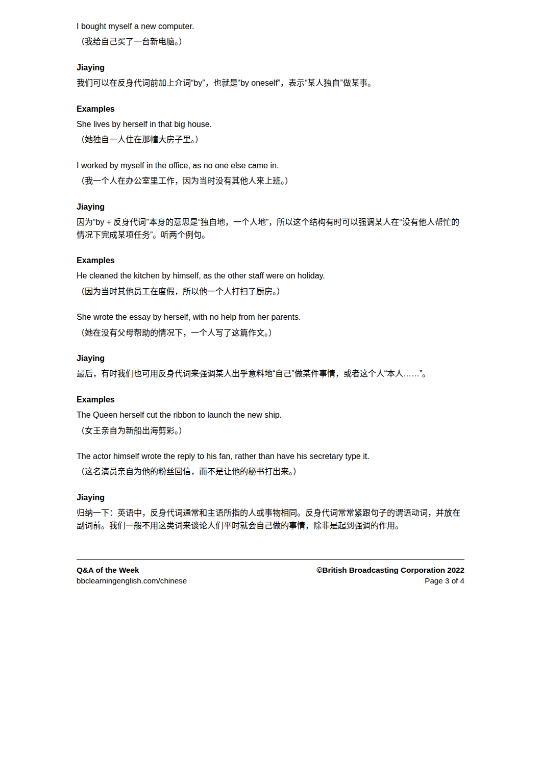I bought myself a new computer.
（我给自己买了一台新电脑。）
Jiaying
我们可以在反身代词前加上介词“by”，也就是“by oneself”，表示“某人独自”做某事。
Examples
She lives by herself in that big house.
（她独自一人住在那幢大房子里。）
I worked by myself in the office, as no one else came in.
（我一个人在办公室里工作，因为当时没有其他人来上班。）
Jiaying
因为“by + 反身代词”本身的意思是“独自地，一个人地”，所以这个结构有时可以强调某人在“没有他人帮忙的情况下完成某项任务”。听两个例句。
Examples
He cleaned the kitchen by himself, as the other staff were on holiday.
（因为当时其他员工在度假，所以他一个人打扫了厨房。）
She wrote the essay by herself, with no help from her parents.
（她在没有父母帮助的情况下，一个人写了这篇作文。）
Jiaying
最后，有时我们也可用反身代词来强调某人出乎意料地“自己”做某件事情，或者这个人“本人……”。
Examples
The Queen herself cut the ribbon to launch the new ship.
（女王亲自为新船出海剪彩。）
The actor himself wrote the reply to his fan, rather than have his secretary type it.
（这名演员亲自为他的粉丝回信，而不是让他的秘书打出来。）
Jiaying
归纳一下：英语中，反身代词通常和主语所指的人或事物相同。反身代词常常紧跟句子的谓语动词，并放在副词前。我们一般不用这类词来谈论人们平时就会自己做的事情，除非是起到强调的作用。
Q&A of the Week
bbclearningenglish.com/chinese
©British Broadcasting Corporation 2022
Page 3 of 4